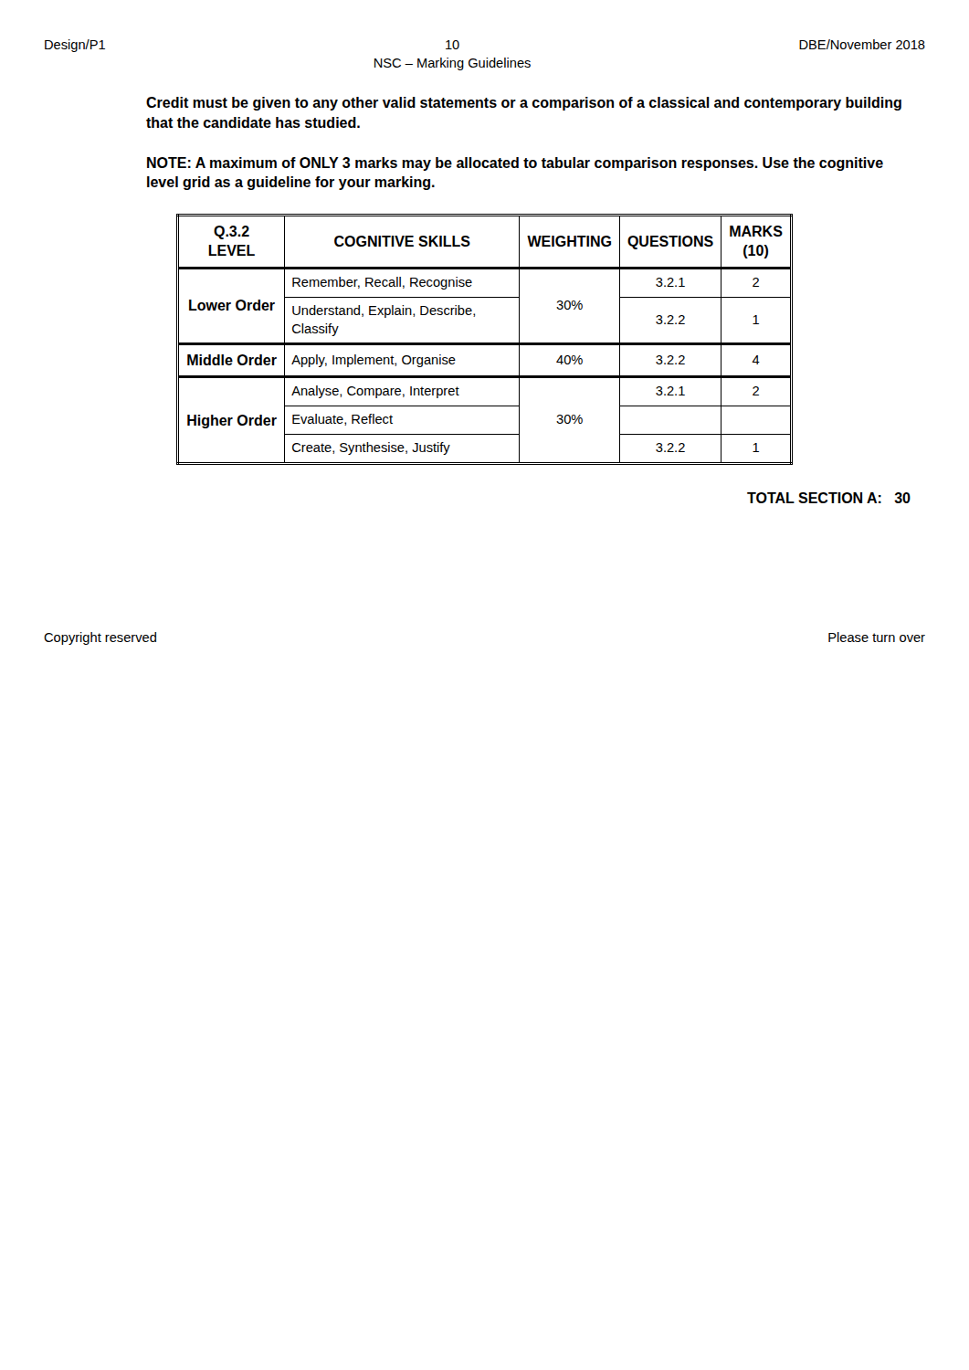Design/P1
10
NSC – Marking Guidelines
DBE/November 2018
Credit must be given to any other valid statements or a comparison of a classical and contemporary building that the candidate has studied.
NOTE: A maximum of ONLY 3 marks may be allocated to tabular comparison responses. Use the cognitive level grid as a guideline for your marking.
| Q.3.2 LEVEL | COGNITIVE SKILLS | WEIGHTING | QUESTIONS | MARKS (10) |
| --- | --- | --- | --- | --- |
| Lower Order | Remember, Recall, Recognise | 30% | 3.2.1 | 2 |
| Understand, Explain, Describe, Classify | 3.2.2 | 1 |
| Middle Order | Apply, Implement, Organise | 40% | 3.2.2 | 4 |
| Higher Order | Analyse, Compare, Interpret | 30% | 3.2.1 | 2 |
| Evaluate, Reflect | | |
| Create, Synthesise, Justify | 3.2.2 | 1 |
TOTAL SECTION A: 30
Copyright reserved
Please turn over